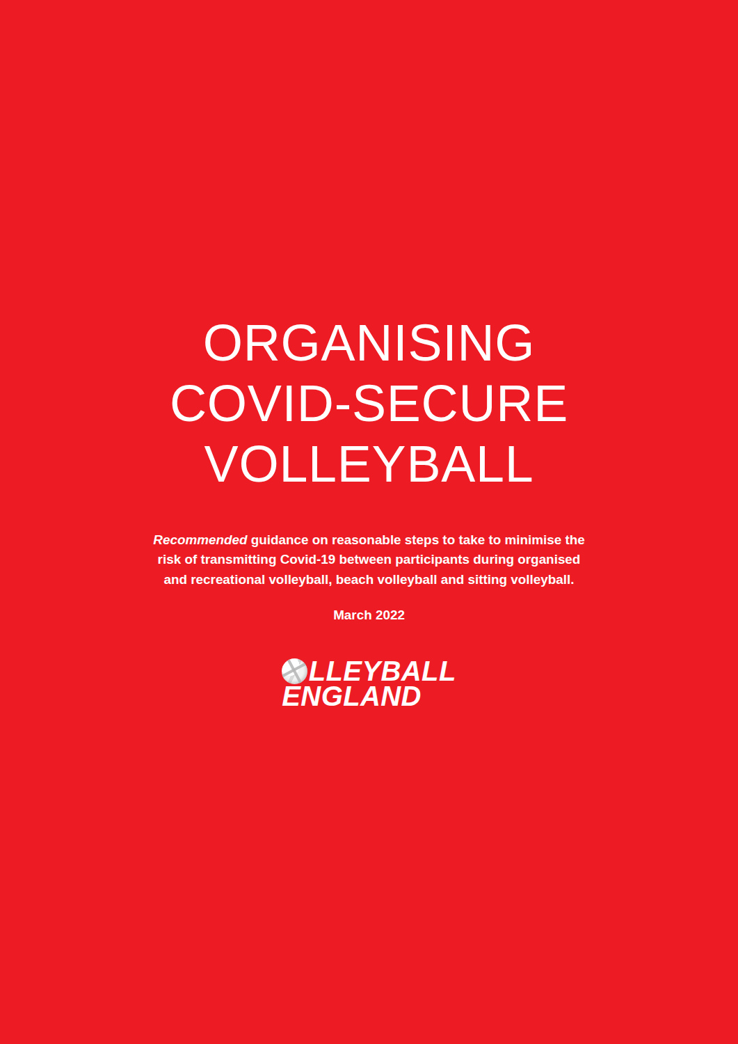ORGANISING COVID-SECURE VOLLEYBALL
Recommended guidance on reasonable steps to take to minimise the risk of transmitting Covid-19 between participants during organised and recreational volleyball, beach volleyball and sitting volleyball.
March 2022
LLEYBALL ENGLAND